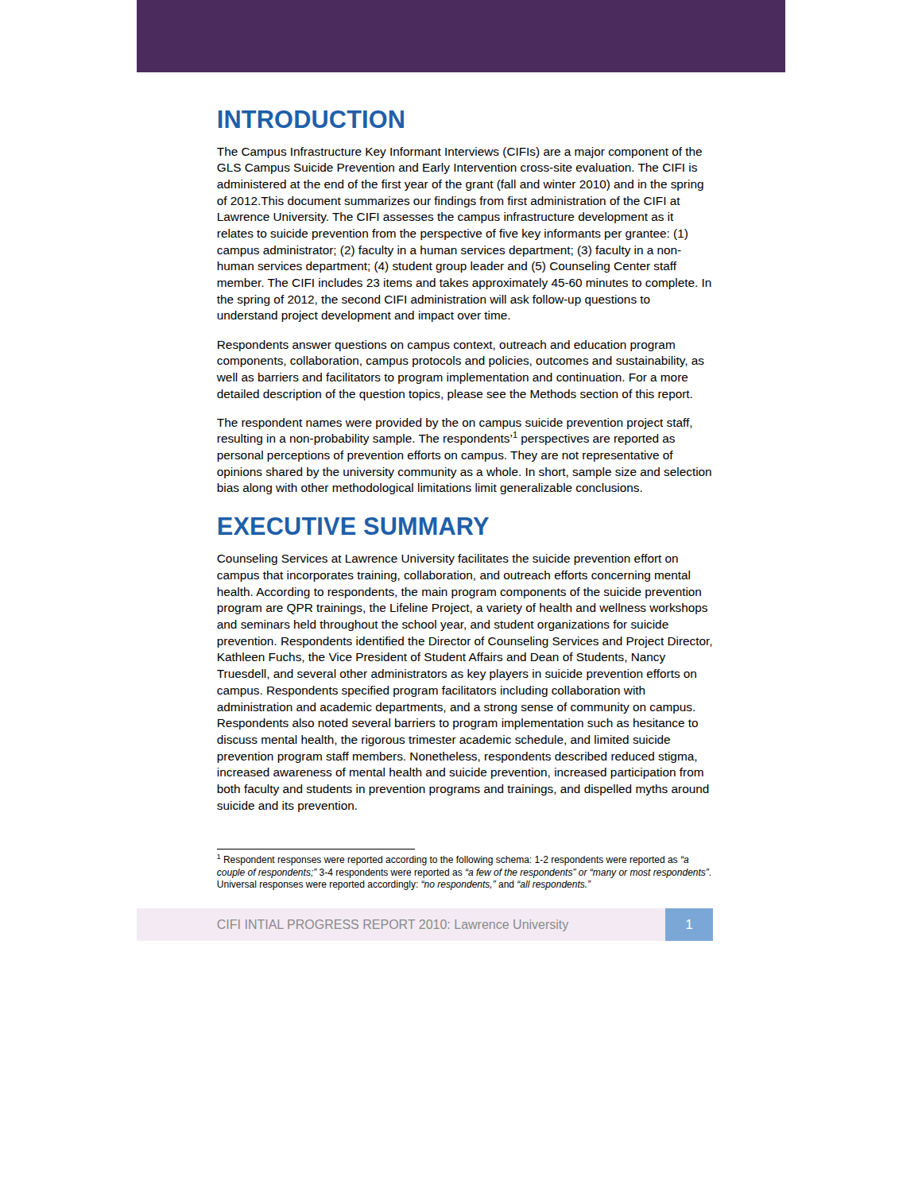INTRODUCTION
The Campus Infrastructure Key Informant Interviews (CIFIs) are a major component of the GLS Campus Suicide Prevention and Early Intervention cross-site evaluation. The CIFI is administered at the end of the first year of the grant (fall and winter 2010) and in the spring of 2012.This document summarizes our findings from first administration of the CIFI at Lawrence University. The CIFI assesses the campus infrastructure development as it relates to suicide prevention from the perspective of five key informants per grantee: (1) campus administrator; (2) faculty in a human services department; (3) faculty in a non-human services department; (4) student group leader and (5) Counseling Center staff member. The CIFI includes 23 items and takes approximately 45-60 minutes to complete. In the spring of 2012, the second CIFI administration will ask follow-up questions to understand project development and impact over time.
Respondents answer questions on campus context, outreach and education program components, collaboration, campus protocols and policies, outcomes and sustainability, as well as barriers and facilitators to program implementation and continuation. For a more detailed description of the question topics, please see the Methods section of this report.
The respondent names were provided by the on campus suicide prevention project staff, resulting in a non-probability sample. The respondents’1 perspectives are reported as personal perceptions of prevention efforts on campus. They are not representative of opinions shared by the university community as a whole. In short, sample size and selection bias along with other methodological limitations limit generalizable conclusions.
EXECUTIVE SUMMARY
Counseling Services at Lawrence University facilitates the suicide prevention effort on campus that incorporates training, collaboration, and outreach efforts concerning mental health. According to respondents, the main program components of the suicide prevention program are QPR trainings, the Lifeline Project, a variety of health and wellness workshops and seminars held throughout the school year, and student organizations for suicide prevention. Respondents identified the Director of Counseling Services and Project Director, Kathleen Fuchs, the Vice President of Student Affairs and Dean of Students, Nancy Truesdell, and several other administrators as key players in suicide prevention efforts on campus. Respondents specified program facilitators including collaboration with administration and academic departments, and a strong sense of community on campus. Respondents also noted several barriers to program implementation such as hesitance to discuss mental health, the rigorous trimester academic schedule, and limited suicide prevention program staff members. Nonetheless, respondents described reduced stigma, increased awareness of mental health and suicide prevention, increased participation from both faculty and students in prevention programs and trainings, and dispelled myths around suicide and its prevention.
1 Respondent responses were reported according to the following schema: 1-2 respondents were reported as “a couple of respondents;” 3-4 respondents were reported as “a few of the respondents” or “many or most respondents”. Universal responses were reported accordingly: “no respondents,” and “all respondents.”
CIFI INTIAL PROGRESS REPORT 2010: Lawrence University
1